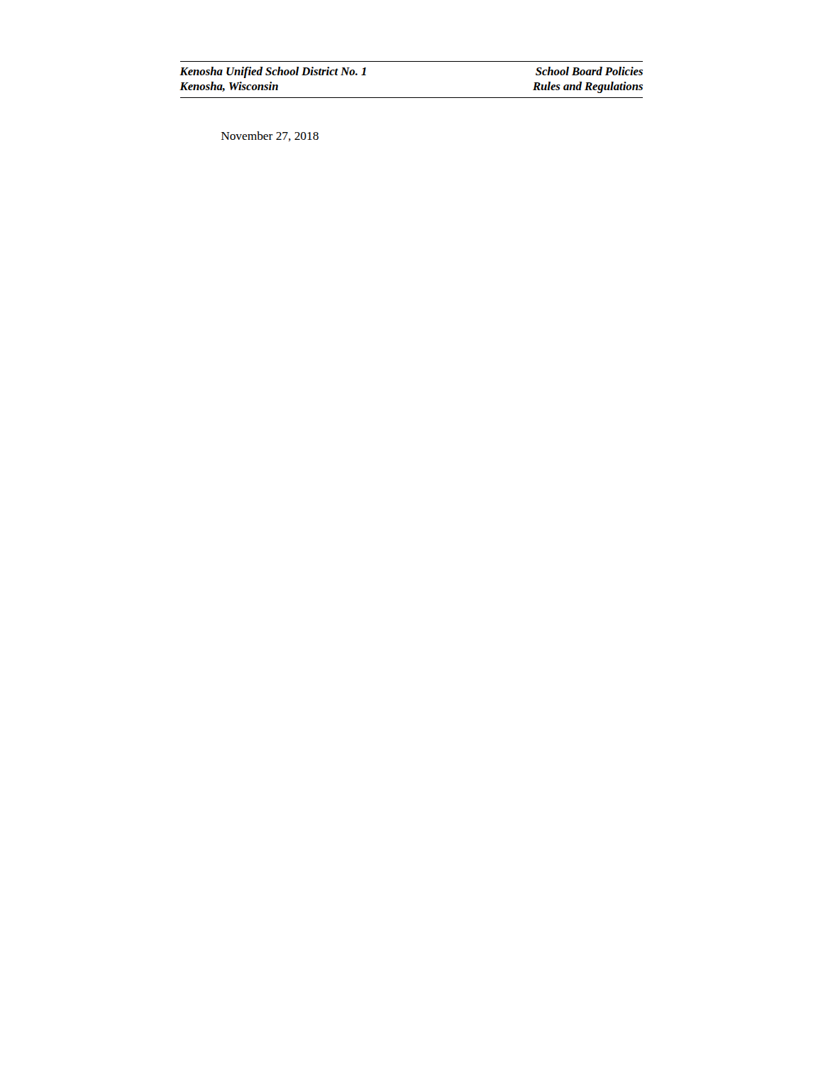Kenosha Unified School District No. 1 School Board Policies
Kenosha, Wisconsin Rules and Regulations
November 27, 2018